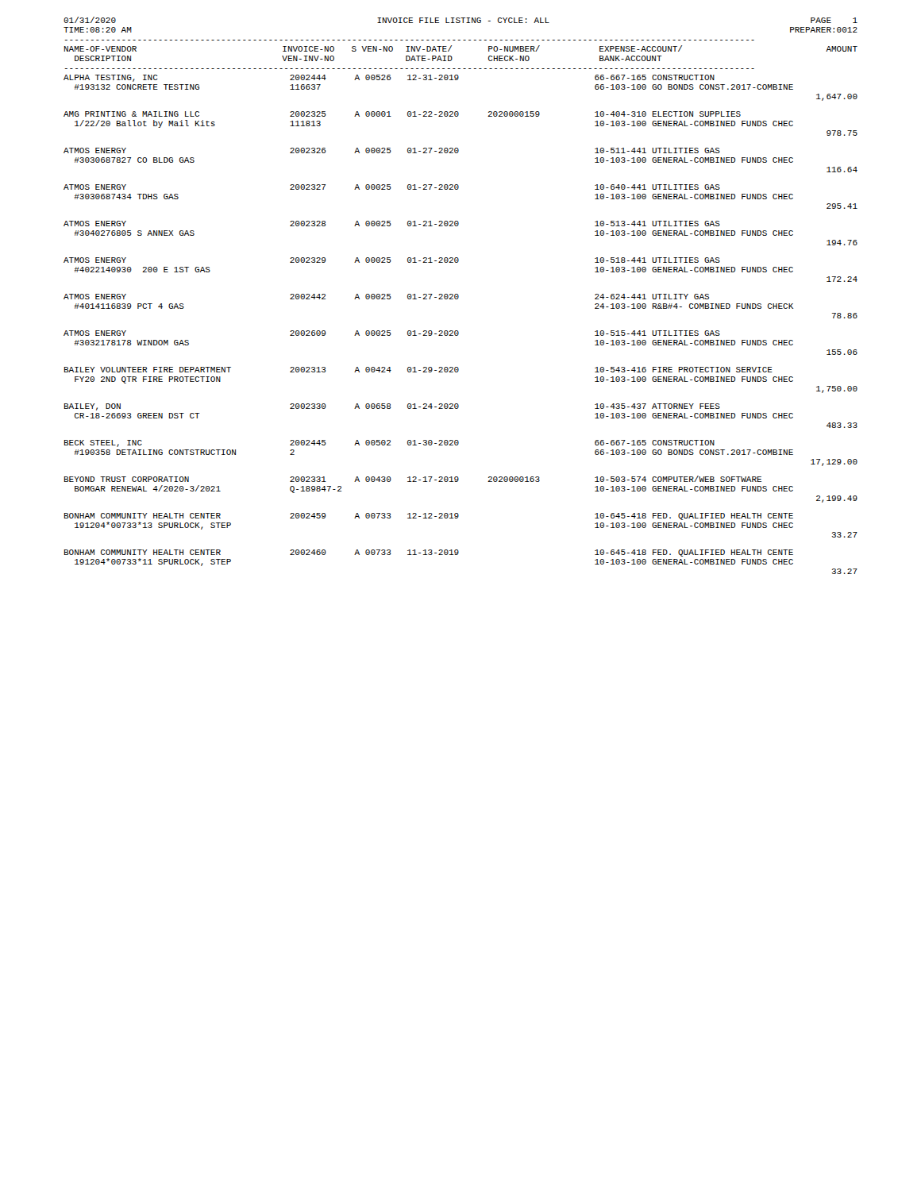01/31/2020 INVOICE FILE LISTING - CYCLE: ALL PAGE 1
TIME:08:20 AM PREPARER:0012
------------------------------------------------------------------------------------------------------------------------------------
| NAME-OF-VENDOR | INVOICE-NO | S VEN-NO | INV-DATE/ | PO-NUMBER/ | EXPENSE-ACCOUNT/ | AMOUNT |
| DESCRIPTION | VEN-INV-NO | DATE-PAID | CHECK-NO | BANK-ACCOUNT | |
------------------------------------------------------------------------------------------------------------------------------------
| ALPHA TESTING, INC | 2002444 | A 00526 | 12-31-2019 | | 66-667-165 CONSTRUCTION | |
| #193132 CONCRETE TESTING | 116637 | | | 66-103-100 GO BONDS CONST.2017-COMBINE | |
| 1,647.00 |
| AMG PRINTING & MAILING LLC | 2002325 | A 00001 | 01-22-2020 | 2020000159 | 10-404-310 ELECTION SUPPLIES | |
| 1/22/20 Ballot by Mail Kits | 111813 | | | 10-103-100 GENERAL-COMBINED FUNDS CHEC | |
| 978.75 |
| ATMOS ENERGY | 2002326 | A 00025 | 01-27-2020 | | 10-511-441 UTILITIES GAS | |
| #3030687827 CO BLDG GAS | | | | 10-103-100 GENERAL-COMBINED FUNDS CHEC | |
| 116.64 |
| ATMOS ENERGY | 2002327 | A 00025 | 01-27-2020 | | 10-640-441 UTILITIES GAS | |
| #3030687434 TDHS GAS | | | | 10-103-100 GENERAL-COMBINED FUNDS CHEC | |
| 295.41 |
| ATMOS ENERGY | 2002328 | A 00025 | 01-21-2020 | | 10-513-441 UTILITIES GAS | |
| #3040276805 S ANNEX GAS | | | | 10-103-100 GENERAL-COMBINED FUNDS CHEC | |
| 194.76 |
| ATMOS ENERGY | 2002329 | A 00025 | 01-21-2020 | | 10-518-441 UTILITIES GAS | |
| #4022140930 200 E 1ST GAS | | | | 10-103-100 GENERAL-COMBINED FUNDS CHEC | |
| 172.24 |
| ATMOS ENERGY | 2002442 | A 00025 | 01-27-2020 | | 24-624-441 UTILITY GAS | |
| #4014116839 PCT 4 GAS | | | | 24-103-100 R&B#4- COMBINED FUNDS CHECK | |
| 78.86 |
| ATMOS ENERGY | 2002609 | A 00025 | 01-29-2020 | | 10-515-441 UTILITIES GAS | |
| #3032178178 WINDOM GAS | | | | 10-103-100 GENERAL-COMBINED FUNDS CHEC | |
| 155.06 |
| BAILEY VOLUNTEER FIRE DEPARTMENT | 2002313 | A 00424 | 01-29-2020 | | 10-543-416 FIRE PROTECTION SERVICE | |
| FY20 2ND QTR FIRE PROTECTION | | | | 10-103-100 GENERAL-COMBINED FUNDS CHEC | |
| 1,750.00 |
| BAILEY, DON | 2002330 | A 00658 | 01-24-2020 | | 10-435-437 ATTORNEY FEES | |
| CR-18-26693 GREEN DST CT | | | | 10-103-100 GENERAL-COMBINED FUNDS CHEC | |
| 483.33 |
| BECK STEEL, INC | 2002445 | A 00502 | 01-30-2020 | | 66-667-165 CONSTRUCTION | |
| #190358 DETAILING CONTSTRUCTION | 2 | | | 66-103-100 GO BONDS CONST.2017-COMBINE | |
| 17,129.00 |
| BEYOND TRUST CORPORATION | 2002331 | A 00430 | 12-17-2019 | 2020000163 | 10-503-574 COMPUTER/WEB SOFTWARE | |
| BOMGAR RENEWAL 4/2020-3/2021 | Q-189847-2 | | | 10-103-100 GENERAL-COMBINED FUNDS CHEC | |
| 2,199.49 |
| BONHAM COMMUNITY HEALTH CENTER | 2002459 | A 00733 | 12-12-2019 | | 10-645-418 FED. QUALIFIED HEALTH CENTE | |
| 191204*00733*13 SPURLOCK, STEP | | | | 10-103-100 GENERAL-COMBINED FUNDS CHEC | |
| 33.27 |
| BONHAM COMMUNITY HEALTH CENTER | 2002460 | A 00733 | 11-13-2019 | | 10-645-418 FED. QUALIFIED HEALTH CENTE | |
| 191204*00733*11 SPURLOCK, STEP | | | | 10-103-100 GENERAL-COMBINED FUNDS CHEC | |
| 33.27 |